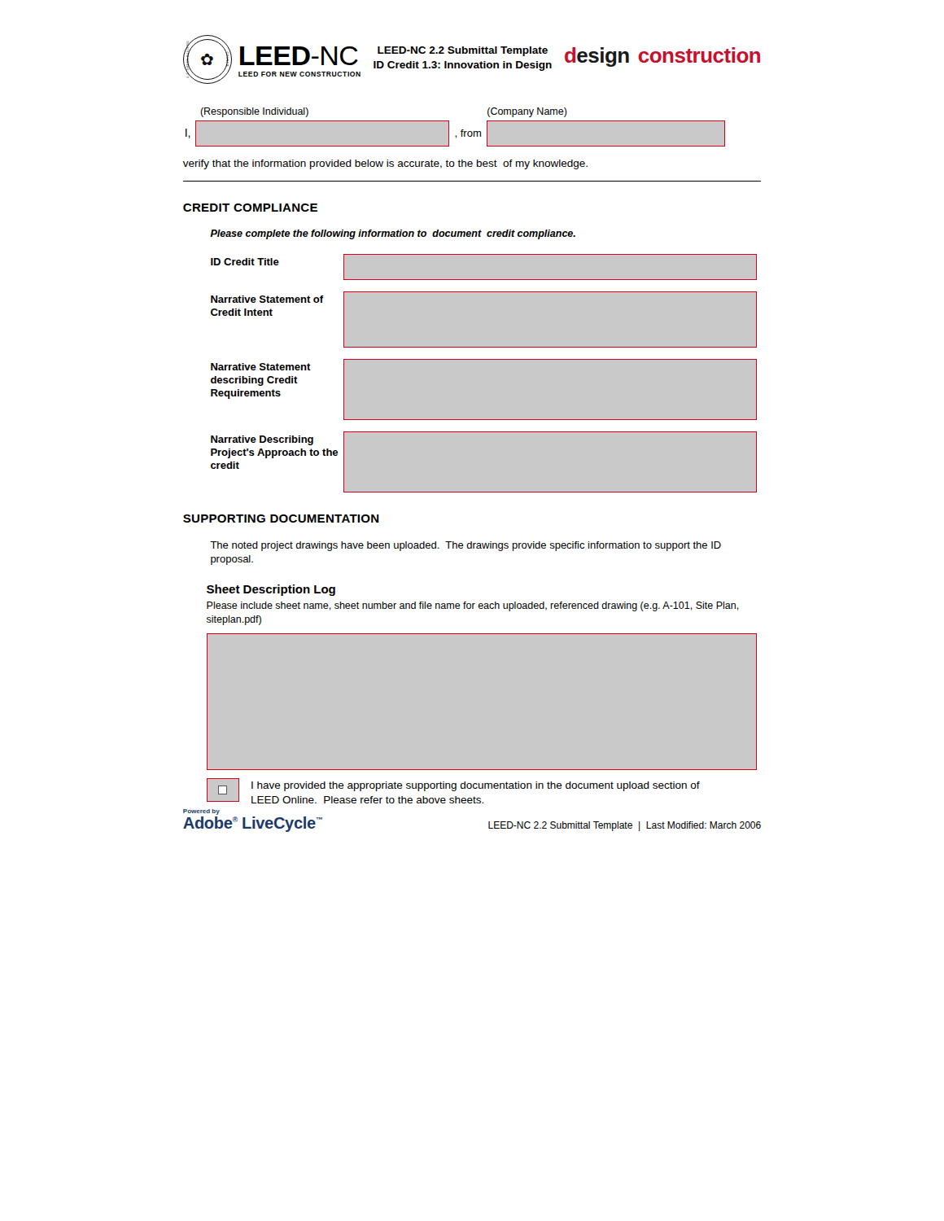✿
U.S. GREEN BUILDING COUNCIL
LEED-NC
LEED FOR NEW CONSTRUCTION
LEED-NC 2.2 Submittal Template
ID Credit 1.3: Innovation in Design
design construction
(Responsible Individual)
(Company Name)
I,
, from
verify that the information provided below is accurate, to the best of my knowledge.
CREDIT COMPLIANCE
Please complete the following information to document credit compliance.
ID Credit Title
Narrative Statement of Credit Intent
Narrative Statement describing Credit Requirements
Narrative Describing Project's Approach to the credit
SUPPORTING DOCUMENTATION
The noted project drawings have been uploaded. The drawings provide specific information to support the ID proposal.
Sheet Description Log
Please include sheet name, sheet number and file name for each uploaded, referenced drawing (e.g. A-101, Site Plan, siteplan.pdf)
I have provided the appropriate supporting documentation in the document upload section of LEED Online. Please refer to the above sheets.
Powered by
Adobe® LiveCycle™
LEED-NC 2.2 Submittal Template | Last Modified: March 2006